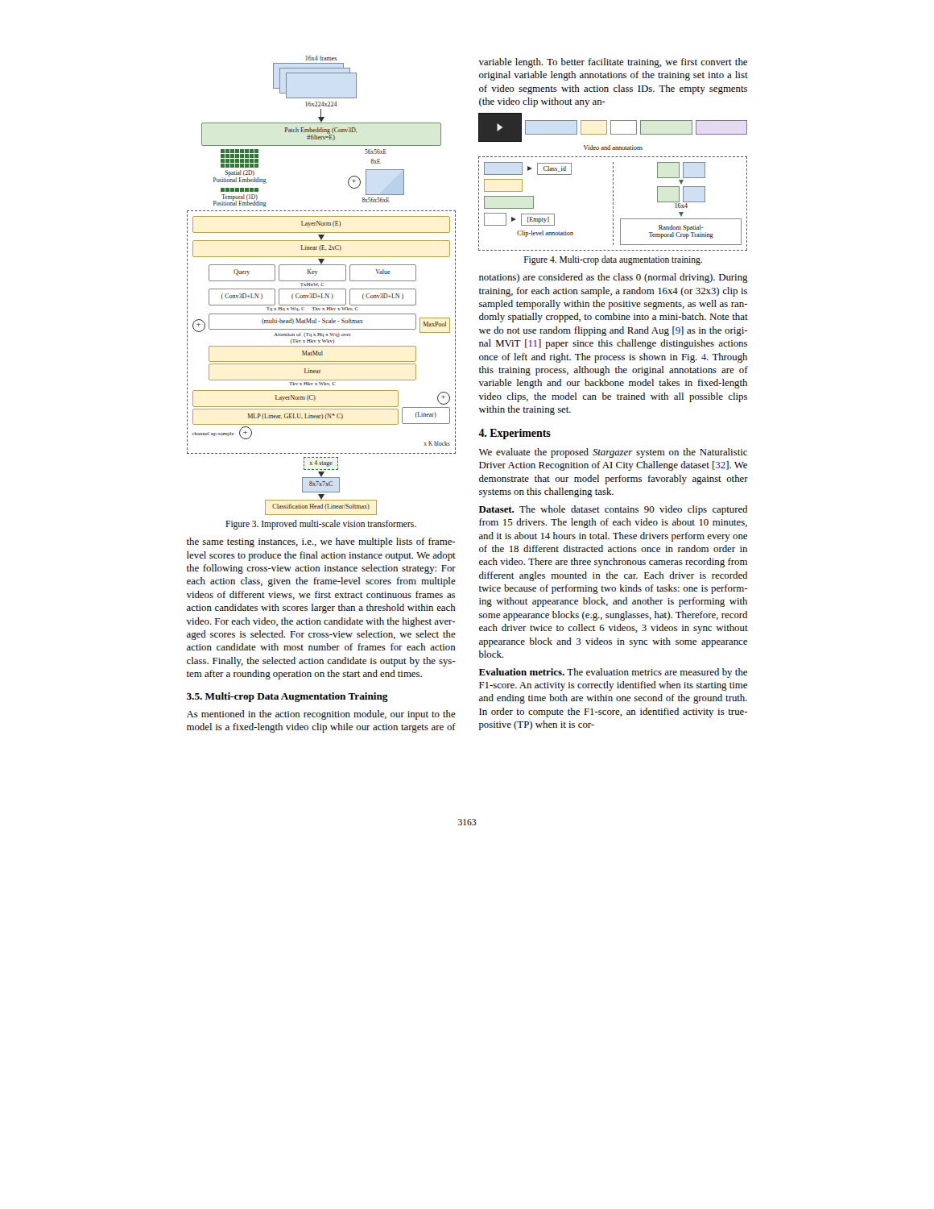16x4 frames
16x224x224
Patch Embedding (Conv3D,
#filters=E)
Spatial (2D)
Positional Embedding
Temporal (1D)
Positional Embedding
56x56xE
8xE
+
8x56x56xE
LayerNorm (E)
Linear (E, 2xC)
+
Query
Key
Value
TxHxW, C
( Conv3D+LN )
( Conv3D+LN )
( Conv3D+LN )
Tq x Hq x Wq, C Tkv x Hkv x Wkv, C
(multi-head) MatMul - Scale - Softmax
Attention of (Tq x Hq x Wq) over
(Tkv x Hkv x Wkv)
MatMul
Linear
Tkv x Hkv x Wkv, C
MaxPool
LayerNorm (C)
MLP (Linear, GELU, Linear) (N* C)
+
(Linear)
channel up-sample
+
x K blocks
x 4 stage
8x7x7xC
Classification Head (Linear/Softmax)
Figure 3. Improved multi-scale vision transformers.
the same testing instances, i.e., we have multiple lists of frame-level scores to produce the final action instance output. We adopt the following cross-view action instance selection strategy: For each action class, given the frame-level scores from multiple videos of different views, we first extract continuous frames as action candidates with scores larger than a threshold within each video. For each video, the action candidate with the highest averaged scores is selected. For cross-view selection, we select the action candidate with most number of frames for each action class. Finally, the selected action candidate is output by the system after a rounding operation on the start and end times.
3.5. Multi-crop Data Augmentation Training
As mentioned in the action recognition module, our input to the model is a fixed-length video clip while our action targets are of variable length. To better facilitate training, we first convert the original variable length annotations of the training set into a list of video segments with action class IDs. The empty segments (the video clip without any an-
Video and annotations
Class_id
[Empty]
Clip-level annotation
16x4
Random Spatial-
Temporal Crop Training
Figure 4. Multi-crop data augmentation training.
notations) are considered as the class 0 (normal driving). During training, for each action sample, a random 16x4 (or 32x3) clip is sampled temporally within the positive segments, as well as randomly spatially cropped, to combine into a mini-batch. Note that we do not use random flipping and Rand Aug [9] as in the original MViT [11] paper since this challenge distinguishes actions once of left and right. The process is shown in Fig. 4. Through this training process, although the original annotations are of variable length and our backbone model takes in fixed-length video clips, the model can be trained with all possible clips within the training set.
4. Experiments
We evaluate the proposed Stargazer system on the Naturalistic Driver Action Recognition of AI City Challenge dataset [32]. We demonstrate that our model performs favorably against other systems on this challenging task.
Dataset. The whole dataset contains 90 video clips captured from 15 drivers. The length of each video is about 10 minutes, and it is about 14 hours in total. These drivers perform every one of the 18 different distracted actions once in random order in each video. There are three synchronous cameras recording from different angles mounted in the car. Each driver is recorded twice because of performing two kinds of tasks: one is performing without appearance block, and another is performing with some appearance blocks (e.g., sunglasses, hat). Therefore, record each driver twice to collect 6 videos, 3 videos in sync without appearance block and 3 videos in sync with some appearance block.
Evaluation metrics. The evaluation metrics are measured by the F1-score. An activity is correctly identified when its starting time and ending time both are within one second of the ground truth. In order to compute the F1-score, an identified activity is true-positive (TP) when it is cor-
3163